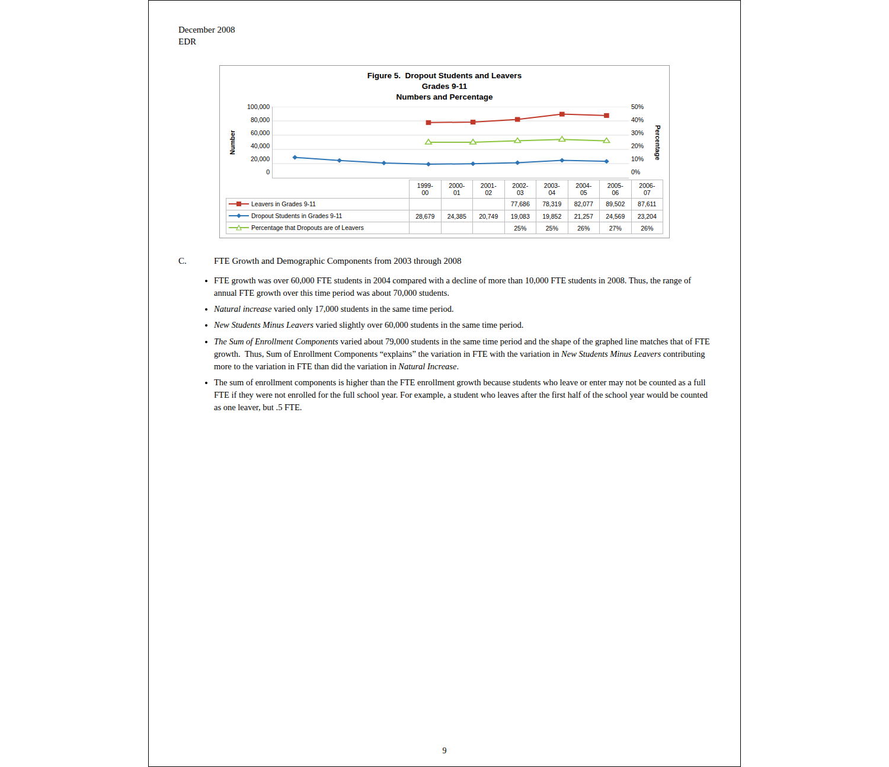December 2008
EDR
Figure 5. Dropout Students and Leavers
Grades 9-11
Numbers and Percentage
Number
100,000 80,000 60,000 40,000 20,000 0
50% 40% 30% 20% 10% 0%
Percentage
| | 1999- 00 | 2000- 01 | 2001- 02 | 2002- 03 | 2003- 04 | 2004- 05 | 2005- 06 | 2006- 07 |
| Leavers in Grades 9-11 | | | | 77,686 | 78,319 | 82,077 | 89,502 | 87,611 |
| Dropout Students in Grades 9-11 | 28,679 | 24,385 | 20,749 | 19,083 | 19,852 | 21,257 | 24,569 | 23,204 |
| Percentage that Dropouts are of Leavers | | | | 25% | 25% | 26% | 27% | 26% |
C. FTE Growth and Demographic Components from 2003 through 2008
FTE growth was over 60,000 FTE students in 2004 compared with a decline of more than 10,000 FTE students in 2008. Thus, the range of annual FTE growth over this time period was about 70,000 students.
Natural increase varied only 17,000 students in the same time period.
New Students Minus Leavers varied slightly over 60,000 students in the same time period.
The Sum of Enrollment Components varied about 79,000 students in the same time period and the shape of the graphed line matches that of FTE growth. Thus, Sum of Enrollment Components “explains” the variation in FTE with the variation in New Students Minus Leavers contributing more to the variation in FTE than did the variation in Natural Increase.
The sum of enrollment components is higher than the FTE enrollment growth because students who leave or enter may not be counted as a full FTE if they were not enrolled for the full school year. For example, a student who leaves after the first half of the school year would be counted as one leaver, but .5 FTE.
9